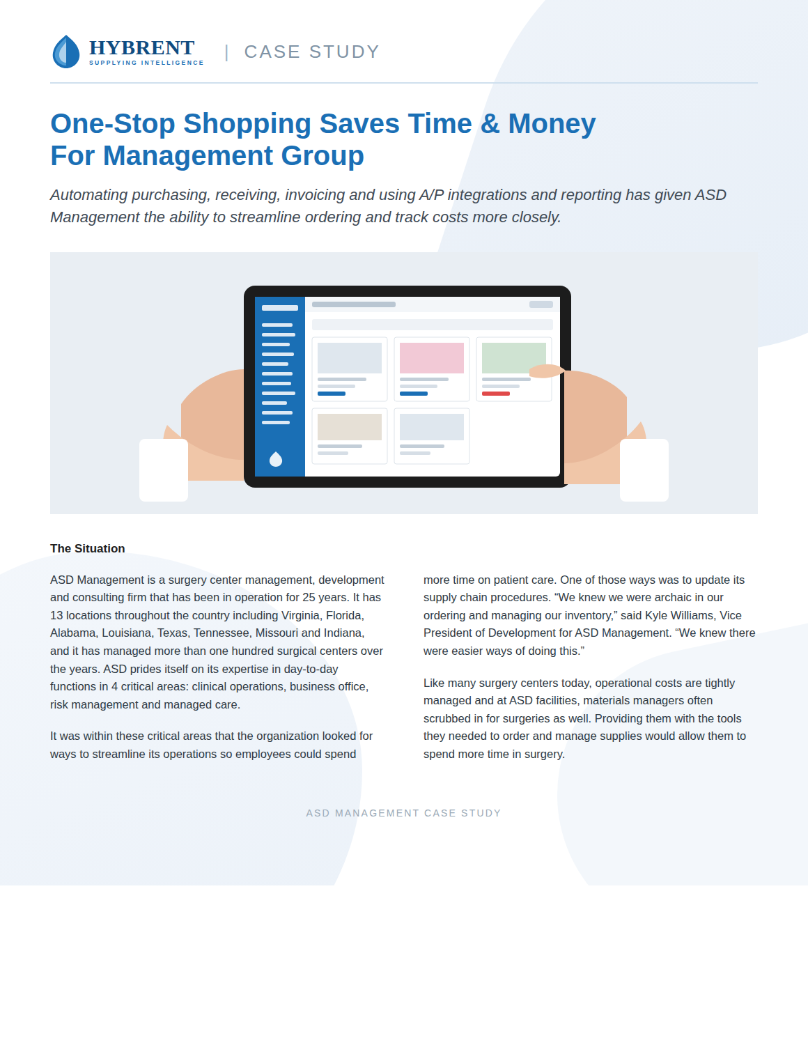HYBRENT Supplying Intelligence
| Case Study
One-Stop Shopping Saves Time & Money
For Management Group
Automating purchasing, receiving, invoicing and using A/P integrations and reporting has given ASD Management the ability to streamline ordering and track costs more closely.
The Situation
ASD Management is a surgery center management, development and consulting firm that has been in operation for 25 years. It has 13 locations throughout the country including Virginia, Florida, Alabama, Louisiana, Texas, Tennessee, Missouri and Indiana, and it has managed more than one hundred surgical centers over the years. ASD prides itself on its expertise in day-to-day functions in 4 critical areas: clinical operations, business office, risk management and managed care.
It was within these critical areas that the organization looked for ways to streamline its operations so employees could spend more time on patient care. One of those ways was to update its supply chain procedures. “We knew we were archaic in our ordering and managing our inventory,” said Kyle Williams, Vice President of Development for ASD Management. “We knew there were easier ways of doing this.”
Like many surgery centers today, operational costs are tightly managed and at ASD facilities, materials managers often scrubbed in for surgeries as well. Providing them with the tools they needed to order and manage supplies would allow them to spend more time in surgery.
ASD Management Case Study